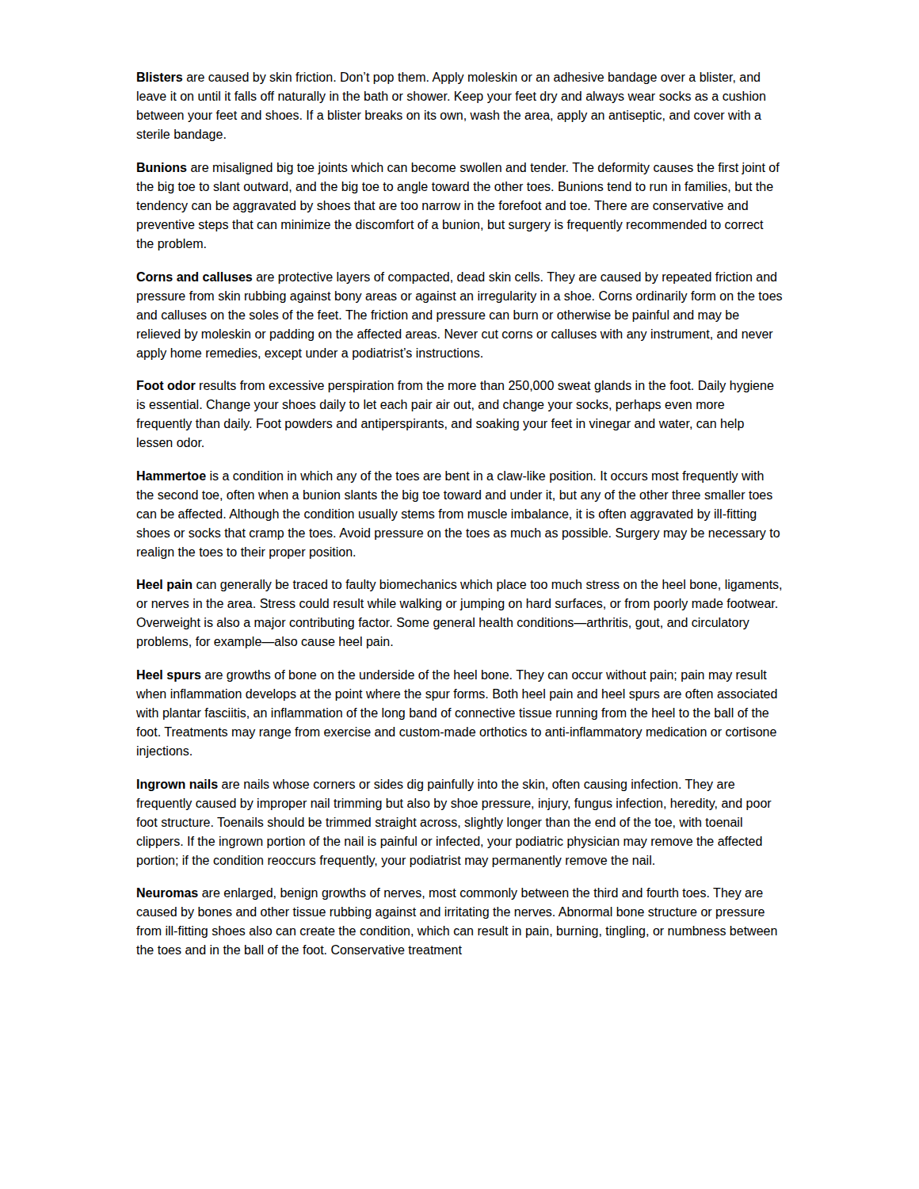Blisters are caused by skin friction. Don’t pop them. Apply moleskin or an adhesive bandage over a blister, and leave it on until it falls off naturally in the bath or shower. Keep your feet dry and always wear socks as a cushion between your feet and shoes. If a blister breaks on its own, wash the area, apply an antiseptic, and cover with a sterile bandage.
Bunions are misaligned big toe joints which can become swollen and tender. The deformity causes the first joint of the big toe to slant outward, and the big toe to angle toward the other toes. Bunions tend to run in families, but the tendency can be aggravated by shoes that are too narrow in the forefoot and toe. There are conservative and preventive steps that can minimize the discomfort of a bunion, but surgery is frequently recommended to correct the problem.
Corns and calluses are protective layers of compacted, dead skin cells. They are caused by repeated friction and pressure from skin rubbing against bony areas or against an irregularity in a shoe. Corns ordinarily form on the toes and calluses on the soles of the feet. The friction and pressure can burn or otherwise be painful and may be relieved by moleskin or padding on the affected areas. Never cut corns or calluses with any instrument, and never apply home remedies, except under a podiatrist’s instructions.
Foot odor results from excessive perspiration from the more than 250,000 sweat glands in the foot. Daily hygiene is essential. Change your shoes daily to let each pair air out, and change your socks, perhaps even more frequently than daily. Foot powders and antiperspirants, and soaking your feet in vinegar and water, can help lessen odor.
Hammertoe is a condition in which any of the toes are bent in a claw-like position. It occurs most frequently with the second toe, often when a bunion slants the big toe toward and under it, but any of the other three smaller toes can be affected. Although the condition usually stems from muscle imbalance, it is often aggravated by ill-fitting shoes or socks that cramp the toes. Avoid pressure on the toes as much as possible. Surgery may be necessary to realign the toes to their proper position.
Heel pain can generally be traced to faulty biomechanics which place too much stress on the heel bone, ligaments, or nerves in the area. Stress could result while walking or jumping on hard surfaces, or from poorly made footwear. Overweight is also a major contributing factor. Some general health conditions—arthritis, gout, and circulatory problems, for example—also cause heel pain.
Heel spurs are growths of bone on the underside of the heel bone. They can occur without pain; pain may result when inflammation develops at the point where the spur forms. Both heel pain and heel spurs are often associated with plantar fasciitis, an inflammation of the long band of connective tissue running from the heel to the ball of the foot. Treatments may range from exercise and custom-made orthotics to anti-inflammatory medication or cortisone injections.
Ingrown nails are nails whose corners or sides dig painfully into the skin, often causing infection. They are frequently caused by improper nail trimming but also by shoe pressure, injury, fungus infection, heredity, and poor foot structure. Toenails should be trimmed straight across, slightly longer than the end of the toe, with toenail clippers. If the ingrown portion of the nail is painful or infected, your podiatric physician may remove the affected portion; if the condition reoccurs frequently, your podiatrist may permanently remove the nail.
Neuromas are enlarged, benign growths of nerves, most commonly between the third and fourth toes. They are caused by bones and other tissue rubbing against and irritating the nerves. Abnormal bone structure or pressure from ill-fitting shoes also can create the condition, which can result in pain, burning, tingling, or numbness between the toes and in the ball of the foot. Conservative treatment